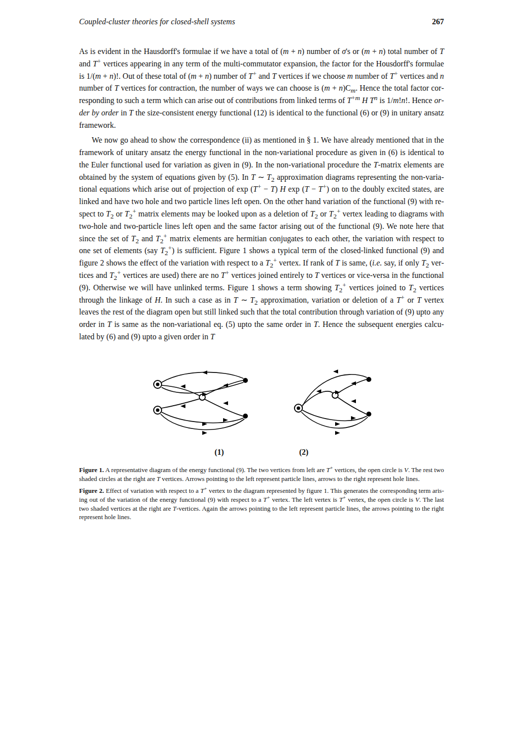Coupled-cluster theories for closed-shell systems 267
As is evident in the Hausdorff's formulae if we have a total of (m + n) number of σ's or (m + n) total number of T and T+ vertices appearing in any term of the multi-commutator expansion, the factor for the Housdorff's formulae is 1/(m + n)!. Out of these total of (m + n) number of T+ and T vertices if we choose m number of T+ vertices and n number of T vertices for contraction, the number of ways we can choose is (m + n)Cm. Hence the total factor corresponding to such a term which can arise out of contributions from linked terms of T+m H Tn is 1/m!n!. Hence order by order in T the size-consistent energy functional (12) is identical to the functional (6) or (9) in unitary ansatz framework.
We now go ahead to show the correspondence (ii) as mentioned in § 1. We have already mentioned that in the framework of unitary ansatz the energy functional in the non-variational procedure as given in (6) is identical to the Euler functional used for variation as given in (9). In the non-variational procedure the T-matrix elements are obtained by the system of equations given by (5). In T ∼ T2 approximation diagrams representing the non-variational equations which arise out of projection of exp (T+ − T) H exp (T − T+) on to the doubly excited states, are linked and have two hole and two particle lines left open. On the other hand variation of the functional (9) with respect to T2 or T2+ matrix elements may be looked upon as a deletion of T2 or T2+ vertex leading to diagrams with two-hole and two-particle lines left open and the same factor arising out of the functional (9). We note here that since the set of T2 and T2+ matrix elements are hermitian conjugates to each other, the variation with respect to one set of elements (say T2+) is sufficient. Figure 1 shows a typical term of the closed-linked functional (9) and figure 2 shows the effect of the variation with respect to a T2+ vertex. If rank of T is same, (i.e. say, if only T2 vertices and T2+ vertices are used) there are no T+ vertices joined entirely to T vertices or vice-versa in the functional (9). Otherwise we will have unlinked terms. Figure 1 shows a term showing T2+ vertices joined to T2 vertices through the linkage of H. In such a case as in T ∼ T2 approximation, variation or deletion of a T+ or T vertex leaves the rest of the diagram open but still linked such that the total contribution through variation of (9) upto any order in T is same as the non-variational eq. (5) upto the same order in T. Hence the subsequent energies calculated by (6) and (9) upto a given order in T
(1) (2)
Figure 1. A representative diagram of the energy functional (9). The two vertices from left are T+ vertices, the open circle is V. The rest two shaded circles at the right are T vertices. Arrows pointing to the left represent particle lines, arrows to the right represent hole lines.
Figure 2. Effect of variation with respect to a T+ vertex to the diagram represented by figure 1. This generates the corresponding term arising out of the variation of the energy functional (9) with respect to a T+ vertex. The left vertex is T+ vertex, the open circle is V. The last two shaded vertices at the right are T-vertices. Again the arrows pointing to the left represent particle lines, the arrows pointing to the right represent hole lines.